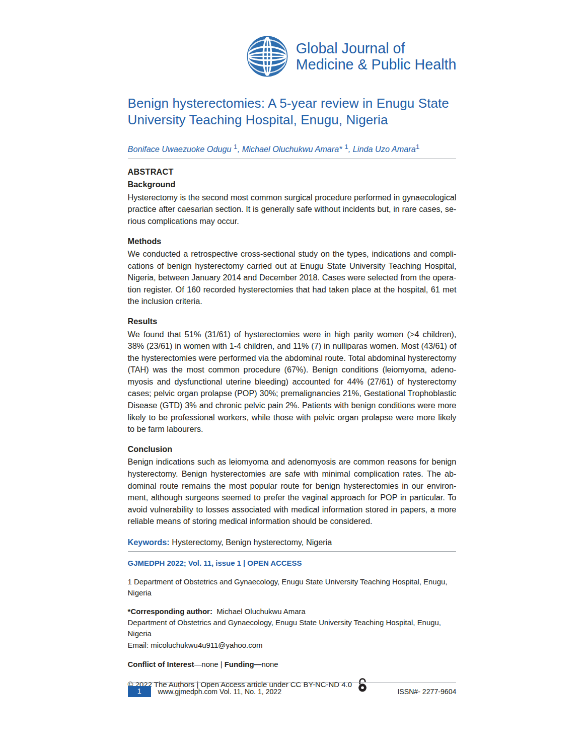Global Journal of
Medicine & Public Health
Benign hysterectomies: A 5-year review in Enugu State University Teaching Hospital, Enugu, Nigeria
Boniface Uwaezuoke Odugu 1, Michael Oluchukwu Amara* 1, Linda Uzo Amara1
ABSTRACT
Background
Hysterectomy is the second most common surgical procedure performed in gynaecological practice after caesarian section. It is generally safe without incidents but, in rare cases, serious complications may occur.
Methods
We conducted a retrospective cross-sectional study on the types, indications and complications of benign hysterectomy carried out at Enugu State University Teaching Hospital, Nigeria, between January 2014 and December 2018. Cases were selected from the operation register. Of 160 recorded hysterectomies that had taken place at the hospital, 61 met the inclusion criteria.
Results
We found that 51% (31/61) of hysterectomies were in high parity women (>4 children), 38% (23/61) in women with 1-4 children, and 11% (7) in nulliparas women. Most (43/61) of the hysterectomies were performed via the abdominal route. Total abdominal hysterectomy (TAH) was the most common procedure (67%). Benign conditions (leiomyoma, adenomyosis and dysfunctional uterine bleeding) accounted for 44% (27/61) of hysterectomy cases; pelvic organ prolapse (POP) 30%; premalignancies 21%, Gestational Trophoblastic Disease (GTD) 3% and chronic pelvic pain 2%. Patients with benign conditions were more likely to be professional workers, while those with pelvic organ prolapse were more likely to be farm labourers.
Conclusion
Benign indications such as leiomyoma and adenomyosis are common reasons for benign hysterectomy. Benign hysterectomies are safe with minimal complication rates. The abdominal route remains the most popular route for benign hysterectomies in our environment, although surgeons seemed to prefer the vaginal approach for POP in particular. To avoid vulnerability to losses associated with medical information stored in papers, a more reliable means of storing medical information should be considered.
Keywords: Hysterectomy, Benign hysterectomy, Nigeria
GJMEDPH 2022; Vol. 11, issue 1 | OPEN ACCESS
1 Department of Obstetrics and Gynaecology, Enugu State University Teaching Hospital, Enugu, Nigeria
*Corresponding author: Michael Oluchukwu Amara
Department of Obstetrics and Gynaecology, Enugu State University Teaching Hospital, Enugu, Nigeria
Email: micoluchukwu4u911@yahoo.com
Conflict of Interest—none | Funding—none
© 2022 The Authors | Open Access article under CC BY-NC-ND 4.0
1
www.gjmedph.com Vol. 11, No. 1, 2022
ISSN#- 2277-9604